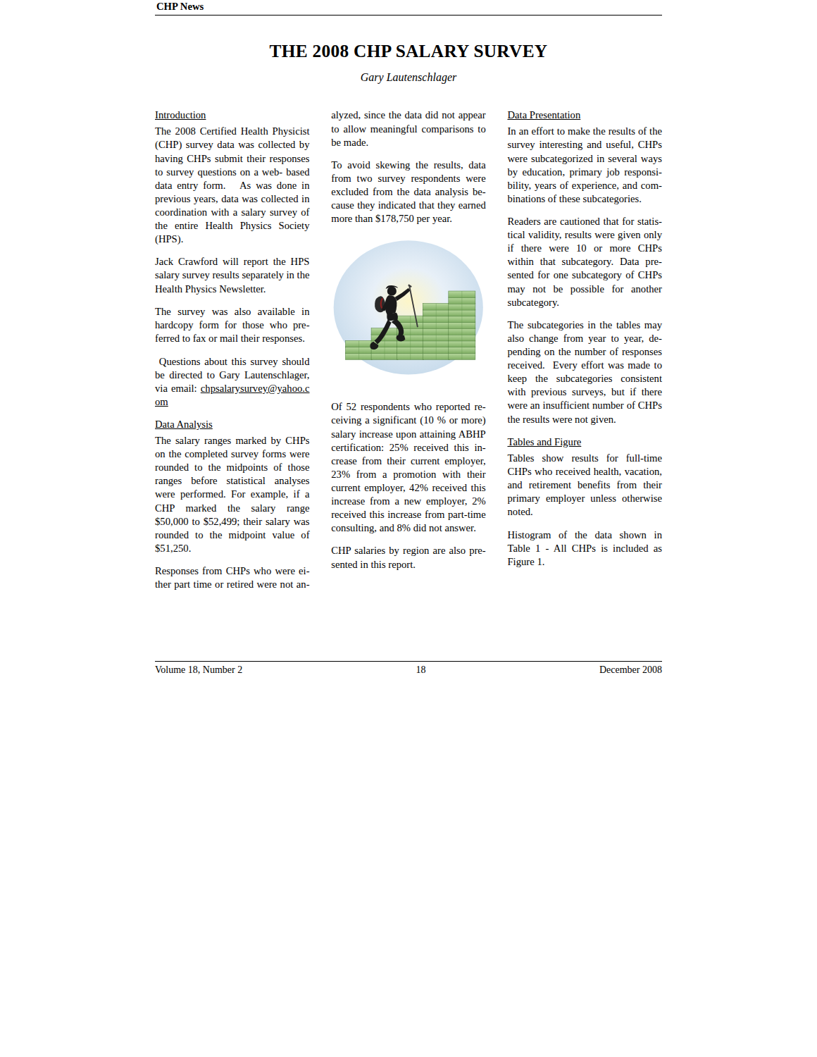CHP News
THE 2008 CHP SALARY SURVEY
Gary Lautenschlager
Introduction
The 2008 Certified Health Physicist (CHP) survey data was collected by having CHPs submit their responses to survey questions on a web- based data entry form. As was done in previous years, data was collected in coordination with a salary survey of the entire Health Physics Society (HPS).
Jack Crawford will report the HPS salary survey results separately in the Health Physics Newsletter.
The survey was also available in hardcopy form for those who preferred to fax or mail their responses.
Questions about this survey should be directed to Gary Lautenschlager, via email: chpsalarysurvey@yahoo.com
Data Analysis
The salary ranges marked by CHPs on the completed survey forms were rounded to the midpoints of those ranges before statistical analyses were performed. For example, if a CHP marked the salary range $50,000 to $52,499; their salary was rounded to the midpoint value of $51,250.
Responses from CHPs who were either part time or retired were not analyzed, since the data did not appear to allow meaningful comparisons to be made.
To avoid skewing the results, data from two survey respondents were excluded from the data analysis because they indicated that they earned more than $178,750 per year.
Of 52 respondents who reported receiving a significant (10 % or more) salary increase upon attaining ABHP certification: 25% received this increase from their current employer, 23% from a promotion with their current employer, 42% received this increase from a new employer, 2% received this increase from part-time consulting, and 8% did not answer.
CHP salaries by region are also presented in this report.
Data Presentation
In an effort to make the results of the survey interesting and useful, CHPs were subcategorized in several ways by education, primary job responsibility, years of experience, and combinations of these subcategories.
Readers are cautioned that for statistical validity, results were given only if there were 10 or more CHPs within that subcategory. Data presented for one subcategory of CHPs may not be possible for another subcategory.
The subcategories in the tables may also change from year to year, depending on the number of responses received. Every effort was made to keep the subcategories consistent with previous surveys, but if there were an insufficient number of CHPs the results were not given.
Tables and Figure
Tables show results for full-time CHPs who received health, vacation, and retirement benefits from their primary employer unless otherwise noted.
Histogram of the data shown in Table 1 - All CHPs is included as Figure 1.
Volume 18, Number 2
18
December 2008